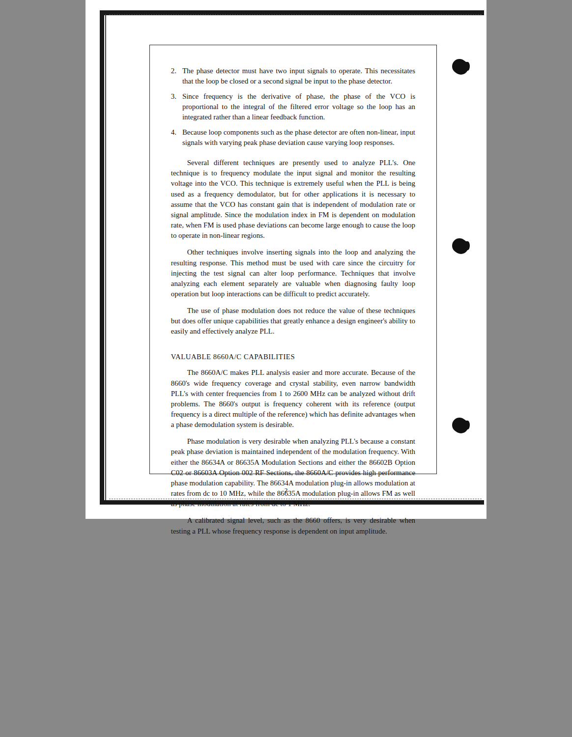2. The phase detector must have two input signals to operate. This necessitates that the loop be closed or a second signal be input to the phase detector.
3. Since frequency is the derivative of phase, the phase of the VCO is proportional to the integral of the filtered error voltage so the loop has an integrated rather than a linear feedback function.
4. Because loop components such as the phase detector are often non-linear, input signals with varying peak phase deviation cause varying loop responses.
Several different techniques are presently used to analyze PLL's. One technique is to frequency modulate the input signal and monitor the resulting voltage into the VCO. This technique is extremely useful when the PLL is being used as a frequency demodulator, but for other applications it is necessary to assume that the VCO has constant gain that is independent of modulation rate or signal amplitude. Since the modulation index in FM is dependent on modulation rate, when FM is used phase deviations can become large enough to cause the loop to operate in non-linear regions.
Other techniques involve inserting signals into the loop and analyzing the resulting response. This method must be used with care since the circuitry for injecting the test signal can alter loop performance. Techniques that involve analyzing each element separately are valuable when diagnosing faulty loop operation but loop interactions can be difficult to predict accurately.
The use of phase modulation does not reduce the value of these techniques but does offer unique capabilities that greatly enhance a design engineer's ability to easily and effectively analyze PLL.
VALUABLE 8660A/C CAPABILITIES
The 8660A/C makes PLL analysis easier and more accurate. Because of the 8660's wide frequency coverage and crystal stability, even narrow bandwidth PLL's with center frequencies from 1 to 2600 MHz can be analyzed without drift problems. The 8660's output is frequency coherent with its reference (output frequency is a direct multiple of the reference) which has definite advantages when a phase demodulation system is desirable.
Phase modulation is very desirable when analyzing PLL's because a constant peak phase deviation is maintained independent of the modulation frequency. With either the 86634A or 86635A Modulation Sections and either the 86602B Option C02 or 86603A Option 002 RF Sections, the 8660A/C provides high performance phase modulation capability. The 86634A modulation plug-in allows modulation at rates from dc to 10 MHz, while the 86635A modulation plug-in allows FM as well as phase modulation at rates from dc to 1 MHz.
A calibrated signal level, such as the 8660 offers, is very desirable when testing a PLL whose frequency response is dependent on input amplitude.
2